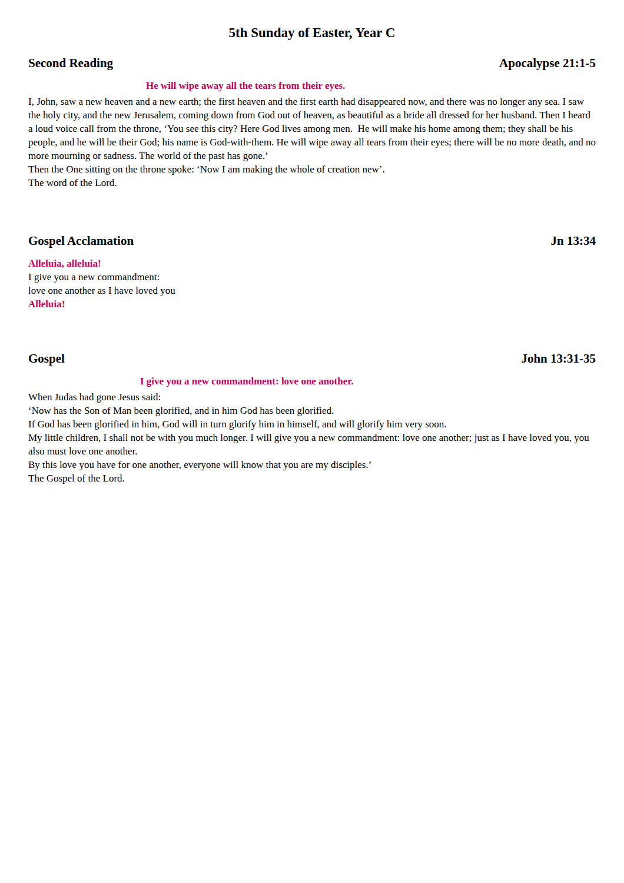5th Sunday of Easter, Year C
Second Reading Apocalypse 21:1-5
He will wipe away all the tears from their eyes.
I, John, saw a new heaven and a new earth; the first heaven and the first earth had disappeared now, and there was no longer any sea. I saw the holy city, and the new Jerusalem, coming down from God out of heaven, as beautiful as a bride all dressed for her husband. Then I heard a loud voice call from the throne, ‘You see this city? Here God lives among men. He will make his home among them; they shall be his people, and he will be their God; his name is God-with-them. He will wipe away all tears from their eyes; there will be no more death, and no more mourning or sadness. The world of the past has gone.’
Then the One sitting on the throne spoke: ‘Now I am making the whole of creation new’.
The word of the Lord.
Gospel Acclamation Jn 13:34
Alleluia, alleluia!
I give you a new commandment:
love one another as I have loved you
Alleluia!
Gospel John 13:31-35
I give you a new commandment: love one another.
When Judas had gone Jesus said:
‘Now has the Son of Man been glorified, and in him God has been glorified.
If God has been glorified in him, God will in turn glorify him in himself, and will glorify him very soon.
My little children, I shall not be with you much longer. I will give you a new commandment: love one another; just as I have loved you, you also must love one another.
By this love you have for one another, everyone will know that you are my disciples.’
The Gospel of the Lord.